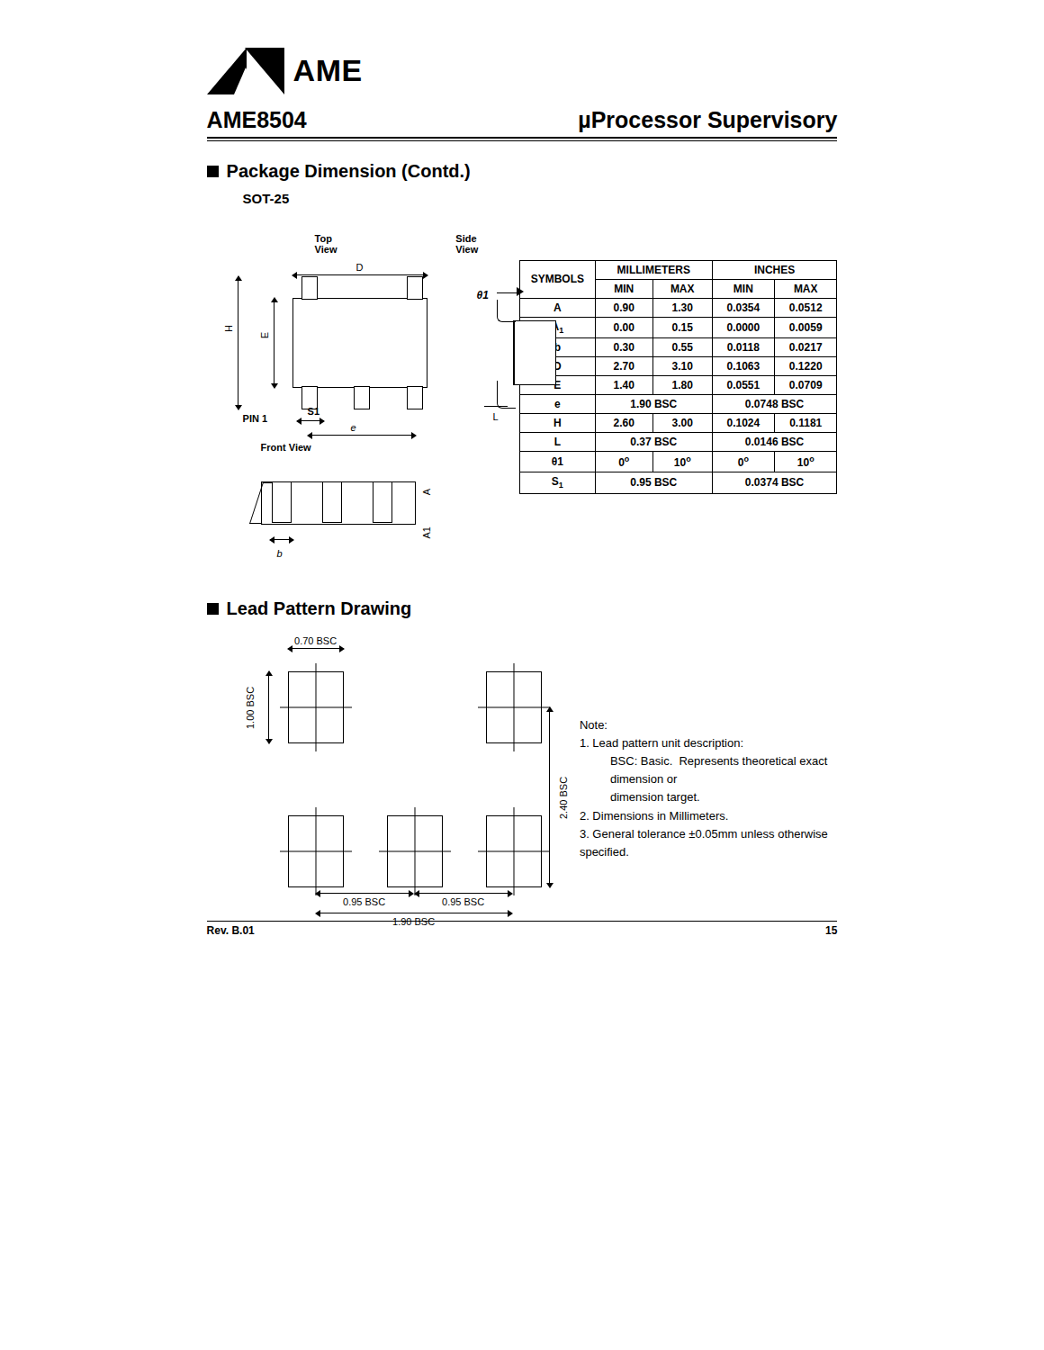AME
AME8504
µProcessor Supervisory
Package Dimension (Contd.)
SOT-25
Top View Side View
D
H E PIN 1 S1 e
θ1
L
Front View
b A A1
| SYMBOLS | MILLIMETERS | INCHES |
| --- | --- | --- |
| MIN | MAX | MIN | MAX |
| A | 0.90 | 1.30 | 0.0354 | 0.0512 |
| A 1 | 0.00 | 0.15 | 0.0000 | 0.0059 |
| b | 0.30 | 0.55 | 0.0118 | 0.0217 |
| D | 2.70 | 3.10 | 0.1063 | 0.1220 |
| E | 1.40 | 1.80 | 0.0551 | 0.0709 |
| e | 1.90 BSC | 0.0748 BSC |
| H | 2.60 | 3.00 | 0.1024 | 0.1181 |
| L | 0.37 BSC | 0.0146 BSC |
| θ1 | 0 o | 10 o | 0 o | 10 o |
| S 1 | 0.95 BSC | 0.0374 BSC |
Lead Pattern Drawing
0.70 BSC
1.00 BSC
2.40 BSC
0.95 BSC
0.95 BSC
1.90 BSC
Note:
1. Lead pattern unit description:
BSC: Basic. Represents theoretical exact dimension or
dimension target.
2. Dimensions in Millimeters.
3. General tolerance ±0.05mm unless otherwise specified.
Rev. B.01 15